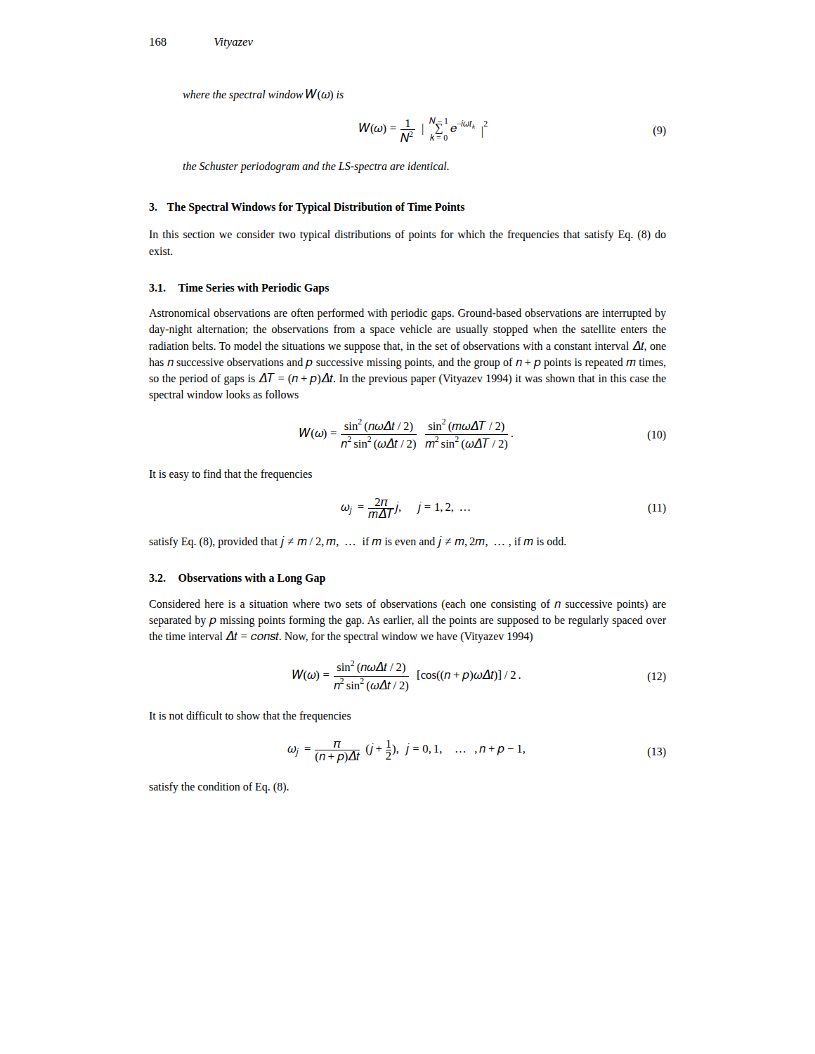168 Vityazev
where the spectral window W(ω) is
W(ω) = 1N2 | ∑ k=0 N−1 e−iωtk |2
(9)
the Schuster periodogram and the LS-spectra are identical.
3. The Spectral Windows for Typical Distribution of Time Points
In this section we consider two typical distributions of points for which the frequencies that satisfy Eq. (8) do exist.
3.1. Time Series with Periodic Gaps
Astronomical observations are often performed with periodic gaps. Ground-based observations are interrupted by day-night alternation; the observations from a space vehicle are usually stopped when the satellite enters the radiation belts. To model the situations we suppose that, in the set of observations with a constant interval Δt, one has n successive observations and p successive missing points, and the group of n+p points is repeated m times, so the period of gaps is ΔT=(n+p)Δt. In the previous paper (Vityazev 1994) it was shown that in this case the spectral window looks as follows
W(ω) = sin2(nωΔt/2) n2sin2(ωΔt/2) sin2(mωΔT/2) m2sin2(ωΔT/2) .
(10)
It is easy to find that the frequencies
ωj = 2πmΔT j, j=1,2,…
(11)
satisfy Eq. (8), provided that j≠m/2,m,… if m is even and j≠m,2m,…, if m is odd.
3.2. Observations with a Long Gap
Considered here is a situation where two sets of observations (each one consisting of n successive points) are separated by p missing points forming the gap. As earlier, all the points are supposed to be regularly spaced over the time interval Δt=const. Now, for the spectral window we have (Vityazev 1994)
W(ω) = sin2(nωΔt/2) n2sin2(ωΔt/2) [ cos((n+p)ωΔt) ] /2.
(12)
It is not difficult to show that the frequencies
ωj = π(n+p)Δt (j+12) , j=0,1, …, n+p−1,
(13)
satisfy the condition of Eq. (8).